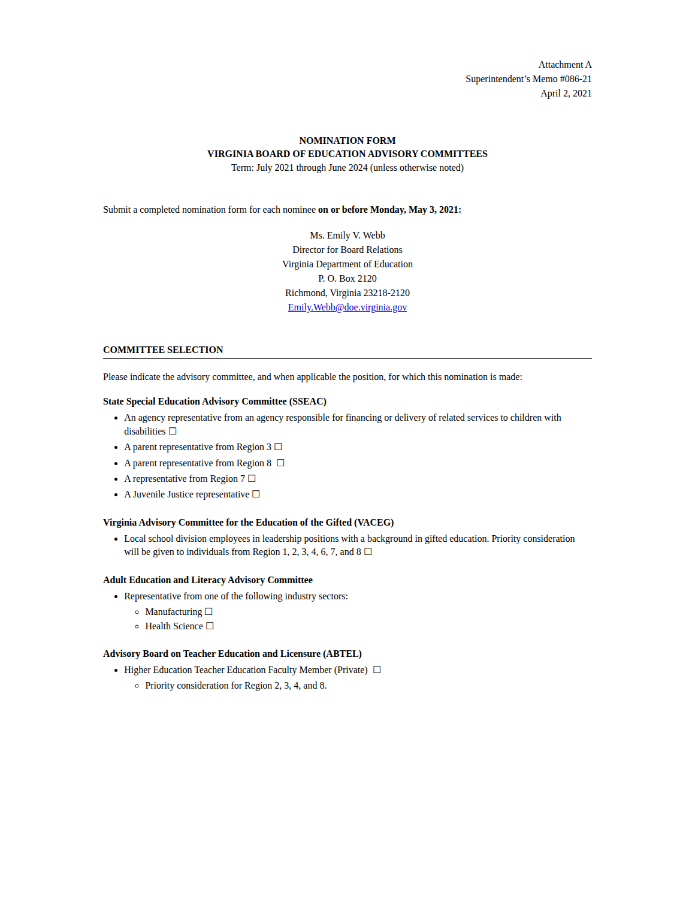Attachment A
Superintendent’s Memo #086-21
April 2, 2021
Nomination Form
Virginia Board of Education Advisory Committees
Term: July 2021 through June 2024 (unless otherwise noted)
Submit a completed nomination form for each nominee on or before Monday, May 3, 2021:
Ms. Emily V. Webb
Director for Board Relations
Virginia Department of Education
P. O. Box 2120
Richmond, Virginia 23218-2120
Emily.Webb@doe.virginia.gov
Committee Selection
Please indicate the advisory committee, and when applicable the position, for which this nomination is made:
State Special Education Advisory Committee (SSEAC)
An agency representative from an agency responsible for financing or delivery of related services to children with disabilities ☐
A parent representative from Region 3 ☐
A parent representative from Region 8 ☐
A representative from Region 7 ☐
A Juvenile Justice representative ☐
Virginia Advisory Committee for the Education of the Gifted (VACEG)
Local school division employees in leadership positions with a background in gifted education. Priority consideration will be given to individuals from Region 1, 2, 3, 4, 6, 7, and 8 ☐
Adult Education and Literacy Advisory Committee
Representative from one of the following industry sectors:
Manufacturing ☐
Health Science ☐
Advisory Board on Teacher Education and Licensure (ABTEL)
Higher Education Teacher Education Faculty Member (Private) ☐
Priority consideration for Region 2, 3, 4, and 8.